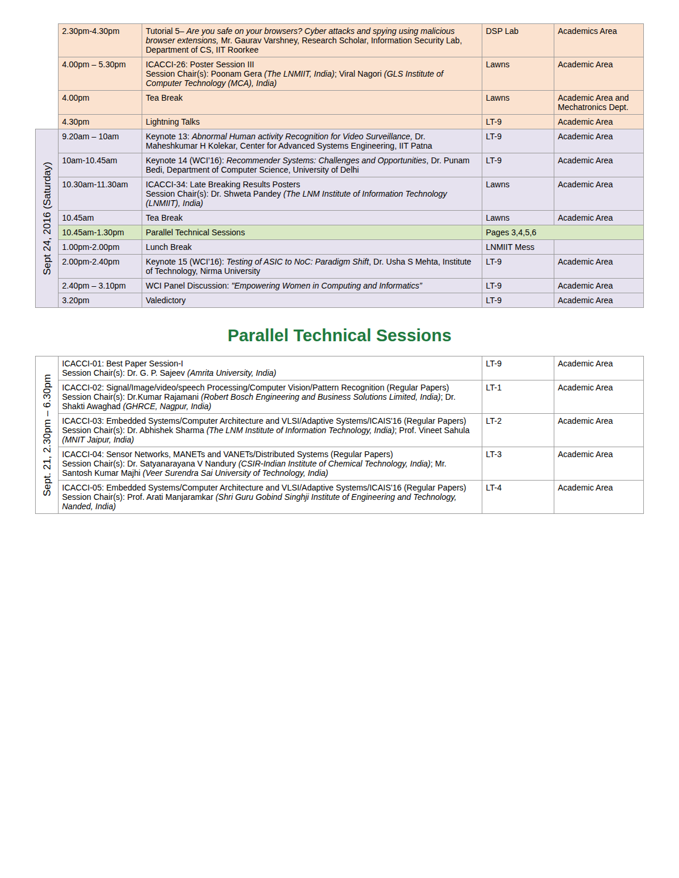| | 2.30pm-4.30pm | Tutorial 5– Are you safe on your browsers? Cyber attacks and spying using malicious browser extensions, Mr. Gaurav Varshney, Research Scholar, Information Security Lab, Department of CS, IIT Roorkee | DSP Lab | Academics Area |
| 4.00pm – 5.30pm | ICACCI-26: Poster Session III Session Chair(s): Poonam Gera (The LNMIIT, India) ; Viral Nagori (GLS Institute of Computer Technology (MCA), India) | Lawns | Academic Area |
| 4.00pm | Tea Break | Lawns | Academic Area and Mechatronics Dept. |
| 4.30pm | Lightning Talks | LT-9 | Academic Area |
| Sept 24, 2016 (Saturday) | 9.20am – 10am | Keynote 13: Abnormal Human activity Recognition for Video Surveillance, Dr. Maheshkumar H Kolekar, Center for Advanced Systems Engineering, IIT Patna | LT-9 | Academic Area |
| 10am-10.45am | Keynote 14 (WCI’16): Recommender Systems: Challenges and Opportunities , Dr. Punam Bedi, Department of Computer Science, University of Delhi | LT-9 | Academic Area |
| 10.30am-11.30am | ICACCI-34: Late Breaking Results Posters Session Chair(s): Dr. Shweta Pandey (The LNM Institute of Information Technology (LNMIIT), India) | Lawns | Academic Area |
| 10.45am | Tea Break | Lawns | Academic Area |
| 10.45am-1.30pm | Parallel Technical Sessions | Pages 3,4,5,6 |
| 1.00pm-2.00pm | Lunch Break | LNMIIT Mess | |
| 2.00pm-2.40pm | Keynote 15 (WCI’16): Testing of ASIC to NoC: Paradigm Shift , Dr. Usha S Mehta, Institute of Technology, Nirma University | LT-9 | Academic Area |
| 2.40pm – 3.10pm | WCI Panel Discussion: "Empowering Women in Computing and Informatics” | LT-9 | Academic Area |
| 3.20pm | Valedictory | LT-9 | Academic Area |
Parallel Technical Sessions
| Sept. 21, 2.30pm – 6.30pm | ICACCI-01: Best Paper Session-I Session Chair(s): Dr. G. P. Sajeev (Amrita University, India) | LT-9 | Academic Area |
| ICACCI-02: Signal/Image/video/speech Processing/Computer Vision/Pattern Recognition (Regular Papers) Session Chair(s): Dr.Kumar Rajamani (Robert Bosch Engineering and Business Solutions Limited, India) ; Dr. Shakti Awaghad (GHRCE, Nagpur, India) | LT-1 | Academic Area |
| ICACCI-03: Embedded Systems/Computer Architecture and VLSI/Adaptive Systems/ICAIS'16 (Regular Papers) Session Chair(s): Dr. Abhishek Sharma (The LNM Institute of Information Technology, India) ; Prof. Vineet Sahula (MNIT Jaipur, India) | LT-2 | Academic Area |
| ICACCI-04: Sensor Networks, MANETs and VANETs/Distributed Systems (Regular Papers) Session Chair(s): Dr. Satyanarayana V Nandury (CSIR-Indian Institute of Chemical Technology, India) ; Mr. Santosh Kumar Majhi (Veer Surendra Sai University of Technology, India) | LT-3 | Academic Area |
| ICACCI-05: Embedded Systems/Computer Architecture and VLSI/Adaptive Systems/ICAIS'16 (Regular Papers) Session Chair(s): Prof. Arati Manjaramkar (Shri Guru Gobind Singhji Institute of Engineering and Technology, Nanded, India) | LT-4 | Academic Area |